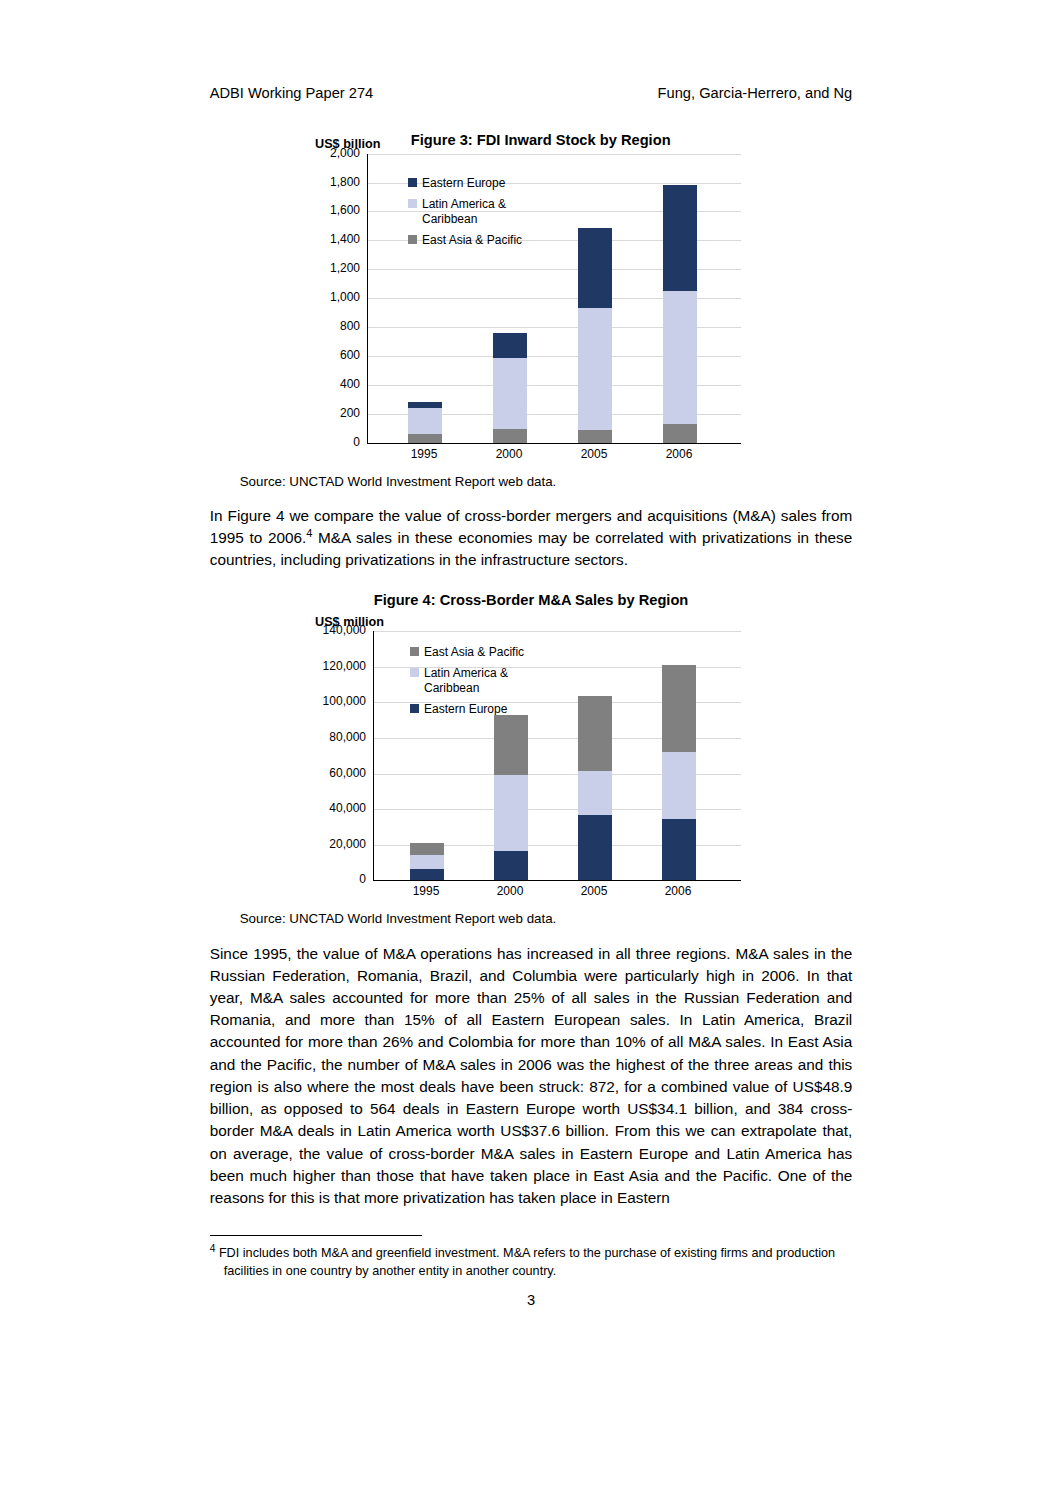ADBI Working Paper 274
Fung, Garcia-Herrero, and Ng
US$ billion
Figure 3: FDI Inward Stock by Region
2,000 1,800 1,600 1,400 1,200 1,000 800 600 400 200 0
Eastern Europe
Latin America &
Caribbean
East Asia & Pacific
1995 2000 2005 2006
Source: UNCTAD World Investment Report web data.
In Figure 4 we compare the value of cross-border mergers and acquisitions (M&A) sales from 1995 to 2006.4 M&A sales in these economies may be correlated with privatizations in these countries, including privatizations in the infrastructure sectors.
Figure 4: Cross-Border M&A Sales by Region
US$ million
140,000 120,000 100,000 80,000 60,000 40,000 20,000 0
East Asia & Pacific
Latin America &
Caribbean
Eastern Europe
1995 2000 2005 2006
Source: UNCTAD World Investment Report web data.
Since 1995, the value of M&A operations has increased in all three regions. M&A sales in the Russian Federation, Romania, Brazil, and Columbia were particularly high in 2006. In that year, M&A sales accounted for more than 25% of all sales in the Russian Federation and Romania, and more than 15% of all Eastern European sales. In Latin America, Brazil accounted for more than 26% and Colombia for more than 10% of all M&A sales. In East Asia and the Pacific, the number of M&A sales in 2006 was the highest of the three areas and this region is also where the most deals have been struck: 872, for a combined value of US$48.9 billion, as opposed to 564 deals in Eastern Europe worth US$34.1 billion, and 384 cross-border M&A deals in Latin America worth US$37.6 billion. From this we can extrapolate that, on average, the value of cross-border M&A sales in Eastern Europe and Latin America has been much higher than those that have taken place in East Asia and the Pacific. One of the reasons for this is that more privatization has taken place in Eastern
4 FDI includes both M&A and greenfield investment. M&A refers to the purchase of existing firms and production facilities in one country by another entity in another country.
3